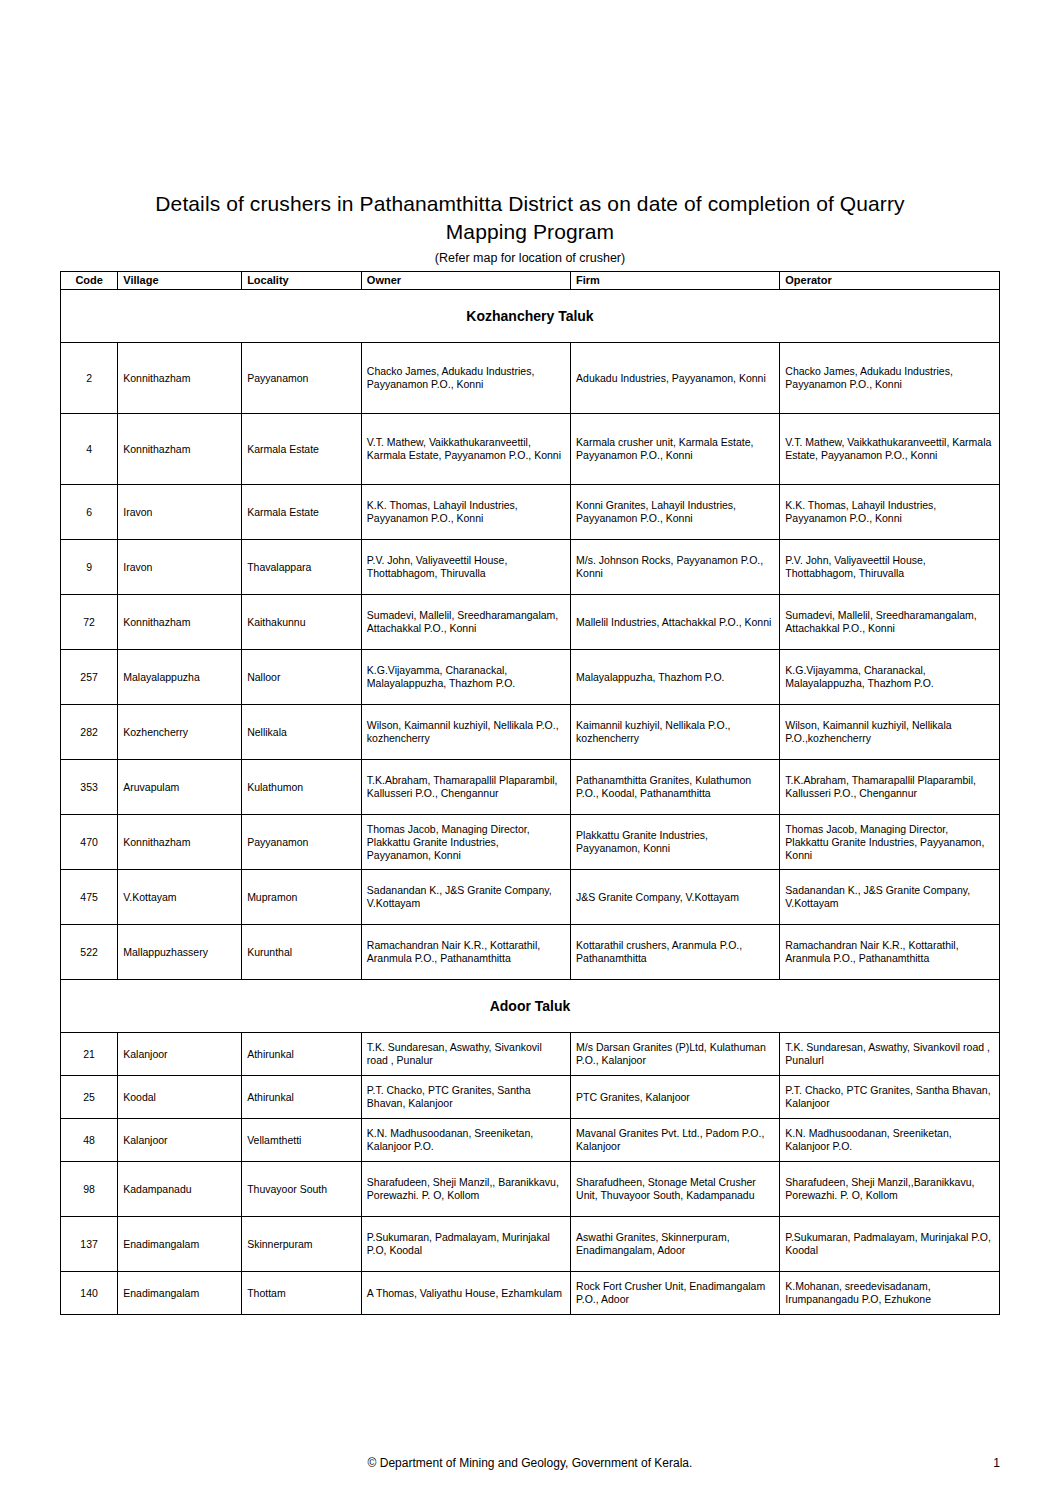Details of crushers in Pathanamthitta District as on date of completion of Quarry
Mapping Program
(Refer map for location of crusher)
| Code | Village | Locality | Owner | Firm | Operator |
| --- | --- | --- | --- | --- | --- |
| Kozhanchery Taluk |
| 2 | Konnithazham | Payyanamon | Chacko James, Adukadu Industries, Payyanamon P.O., Konni | Adukadu Industries, Payyanamon, Konni | Chacko James, Adukadu Industries, Payyanamon P.O., Konni |
| 4 | Konnithazham | Karmala Estate | V.T. Mathew, Vaikkathukaranveettil, Karmala Estate, Payyanamon P.O., Konni | Karmala crusher unit, Karmala Estate, Payyanamon P.O., Konni | V.T. Mathew, Vaikkathukaranveettil, Karmala Estate, Payyanamon P.O., Konni |
| 6 | Iravon | Karmala Estate | K.K. Thomas, Lahayil Industries, Payyanamon P.O., Konni | Konni Granites, Lahayil Industries, Payyanamon P.O., Konni | K.K. Thomas, Lahayil Industries, Payyanamon P.O., Konni |
| 9 | Iravon | Thavalappara | P.V. John, Valiyaveettil House, Thottabhagom, Thiruvalla | M/s. Johnson Rocks, Payyanamon P.O., Konni | P.V. John, Valiyaveettil House, Thottabhagom, Thiruvalla |
| 72 | Konnithazham | Kaithakunnu | Sumadevi, Mallelil, Sreedharamangalam, Attachakkal P.O., Konni | Mallelil Industries, Attachakkal P.O., Konni | Sumadevi, Mallelil, Sreedharamangalam, Attachakkal P.O., Konni |
| 257 | Malayalappuzha | Nalloor | K.G.Vijayamma, Charanackal, Malayalappuzha, Thazhom P.O. | Malayalappuzha, Thazhom P.O. | K.G.Vijayamma, Charanackal, Malayalappuzha, Thazhom P.O. |
| 282 | Kozhencherry | Nellikala | Wilson, Kaimannil kuzhiyil, Nellikala P.O., kozhencherry | Kaimannil kuzhiyil, Nellikala P.O., kozhencherry | Wilson, Kaimannil kuzhiyil, Nellikala P.O.,kozhencherry |
| 353 | Aruvapulam | Kulathumon | T.K.Abraham, Thamarapallil Plaparambil, Kallusseri P.O., Chengannur | Pathanamthitta Granites, Kulathumon P.O., Koodal, Pathanamthitta | T.K.Abraham, Thamarapallil Plaparambil, Kallusseri P.O., Chengannur |
| 470 | Konnithazham | Payyanamon | Thomas Jacob, Managing Director, Plakkattu Granite Industries, Payyanamon, Konni | Plakkattu Granite Industries, Payyanamon, Konni | Thomas Jacob, Managing Director, Plakkattu Granite Industries, Payyanamon, Konni |
| 475 | V.Kottayam | Mupramon | Sadanandan K., J&S Granite Company, V.Kottayam | J&S Granite Company, V.Kottayam | Sadanandan K., J&S Granite Company, V.Kottayam |
| 522 | Mallappuzhassery | Kurunthal | Ramachandran Nair K.R., Kottarathil, Aranmula P.O., Pathanamthitta | Kottarathil crushers, Aranmula P.O., Pathanamthitta | Ramachandran Nair K.R., Kottarathil, Aranmula P.O., Pathanamthitta |
| Adoor Taluk |
| 21 | Kalanjoor | Athirunkal | T.K. Sundaresan, Aswathy, Sivankovil road , Punalur | M/s Darsan Granites (P)Ltd, Kulathuman P.O., Kalanjoor | T.K. Sundaresan, Aswathy, Sivankovil road , Punalurl |
| 25 | Koodal | Athirunkal | P.T. Chacko, PTC Granites, Santha Bhavan, Kalanjoor | PTC Granites, Kalanjoor | P.T. Chacko, PTC Granites, Santha Bhavan, Kalanjoor |
| 48 | Kalanjoor | Vellamthetti | K.N. Madhusoodanan, Sreeniketan, Kalanjoor P.O. | Mavanal Granites Pvt. Ltd., Padom P.O., Kalanjoor | K.N. Madhusoodanan, Sreeniketan, Kalanjoor P.O. |
| 98 | Kadampanadu | Thuvayoor South | Sharafudeen, Sheji Manzil,, Baranikkavu, Porewazhi. P. O, Kollom | Sharafudheen, Stonage Metal Crusher Unit, Thuvayoor South, Kadampanadu | Sharafudeen, Sheji Manzil,,Baranikkavu, Porewazhi. P. O, Kollom |
| 137 | Enadimangalam | Skinnerpuram | P.Sukumaran, Padmalayam, Murinjakal P.O, Koodal | Aswathi Granites, Skinnerpuram, Enadimangalam, Adoor | P.Sukumaran, Padmalayam, Murinjakal P.O, Koodal |
| 140 | Enadimangalam | Thottam | A Thomas, Valiyathu House, Ezhamkulam | Rock Fort Crusher Unit, Enadimangalam P.O., Adoor | K.Mohanan, sreedevisadanam, Irumpanangadu P.O, Ezhukone |
© Department of Mining and Geology, Government of Kerala.
1